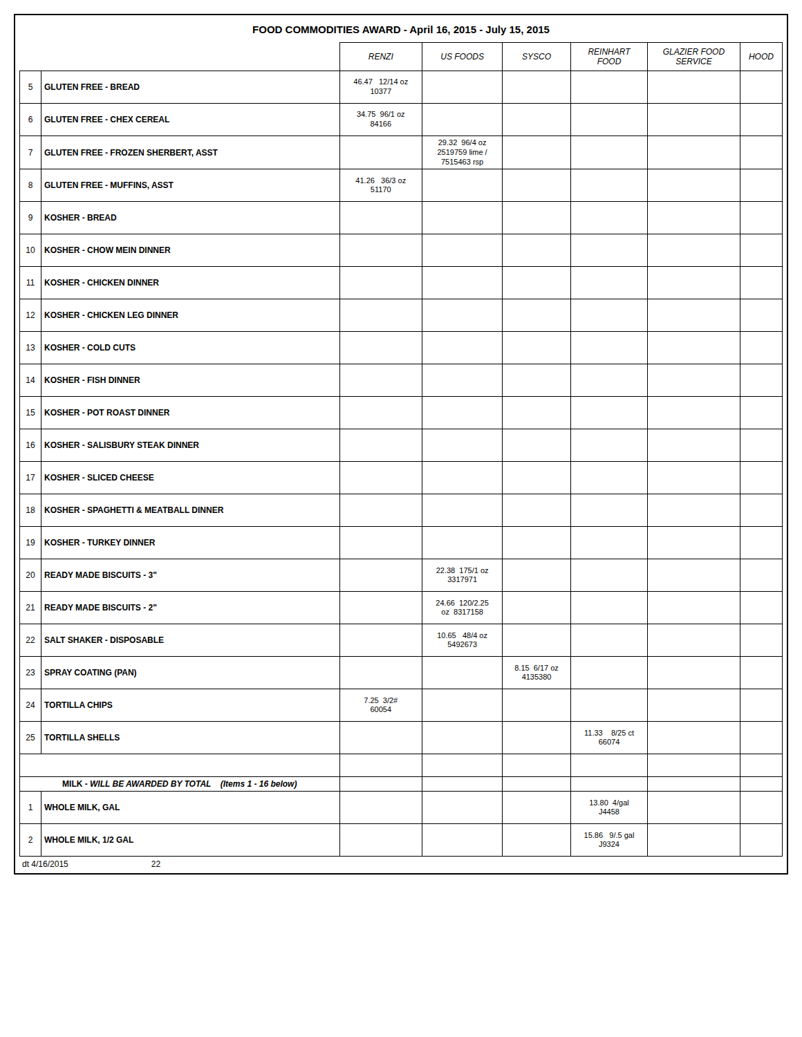FOOD COMMODITIES AWARD - April 16, 2015 - July 15, 2015
| | RENZI | US FOODS | SYSCO | REINHART FOOD | GLAZIER FOOD SERVICE | HOOD |
| --- | --- | --- | --- | --- | --- | --- |
| 5 | Gluten Free - Bread | 46.47 12/14 oz 10377 | | | | | |
| 6 | Gluten Free - Chex Cereal | 34.75 96/1 oz 84166 | | | | | |
| 7 | Gluten Free - Frozen Sherbert, asst | | 29.32 96/4 oz 2519759 lime / 7515463 rsp | | | | |
| 8 | Gluten Free - Muffins, asst | 41.26 36/3 oz 51170 | | | | | |
| 9 | Kosher - Bread | | | | | | |
| 10 | Kosher - Chow Mein Dinner | | | | | | |
| 11 | Kosher - Chicken Dinner | | | | | | |
| 12 | Kosher - Chicken Leg Dinner | | | | | | |
| 13 | Kosher - Cold Cuts | | | | | | |
| 14 | Kosher - Fish Dinner | | | | | | |
| 15 | Kosher - Pot Roast Dinner | | | | | | |
| 16 | Kosher - Salisbury Steak Dinner | | | | | | |
| 17 | Kosher - Sliced Cheese | | | | | | |
| 18 | Kosher - Spaghetti & Meatball Dinner | | | | | | |
| 19 | Kosher - Turkey Dinner | | | | | | |
| 20 | Ready Made Biscuits - 3" | | 22.38 175/1 oz 3317971 | | | | |
| 21 | Ready Made Biscuits - 2" | | 24.66 120/2.25 oz 8317158 | | | | |
| 22 | Salt Shaker - disposable | | 10.65 48/4 oz 5492673 | | | | |
| 23 | Spray Coating (pan) | | | 8.15 6/17 oz 4135380 | | | |
| 24 | Tortilla Chips | 7.25 3/2# 60054 | | | | | |
| 25 | Tortilla Shells | | | | 11.33 8/25 ct 66074 | | |
| MILK - WILL BE AWARDED BY TOTAL (Items 1 - 16 below) | | | | | | |
| 1 | Whole Milk, gal | | | | 13.80 4/gal J4458 | | |
| 2 | Whole Milk, 1/2 gal | | | | 15.86 9/.5 gal J9324 | | |
dt 4/16/2015
22